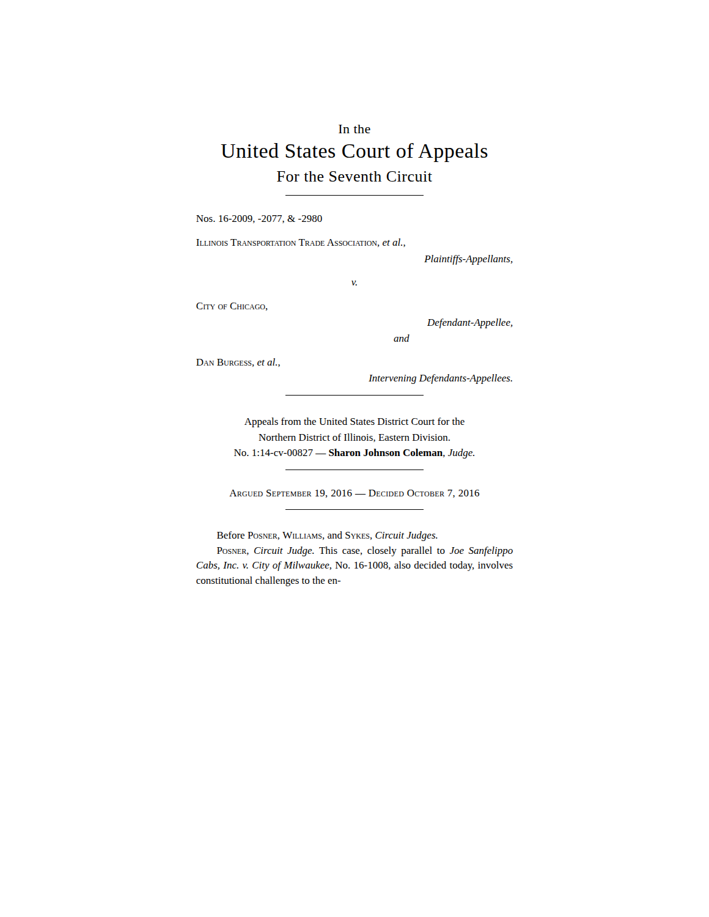In the
United States Court of Appeals
For the Seventh Circuit
Nos. 16-2009, -2077, & -2980
Illinois Transportation Trade Association, et al.,
Plaintiffs-Appellants,
v.
City of Chicago,
Defendant-Appellee,
and
Dan Burgess, et al.,
Intervening Defendants-Appellees.
Appeals from the United States District Court for the
Northern District of Illinois, Eastern Division.
No. 1:14-cv-00827 — Sharon Johnson Coleman, Judge.
Argued September 19, 2016 — Decided October 7, 2016
Before Posner, Williams, and Sykes, Circuit Judges.
Posner, Circuit Judge. This case, closely parallel to Joe Sanfelippo Cabs, Inc. v. City of Milwaukee, No. 16-1008, also decided today, involves constitutional challenges to the en-